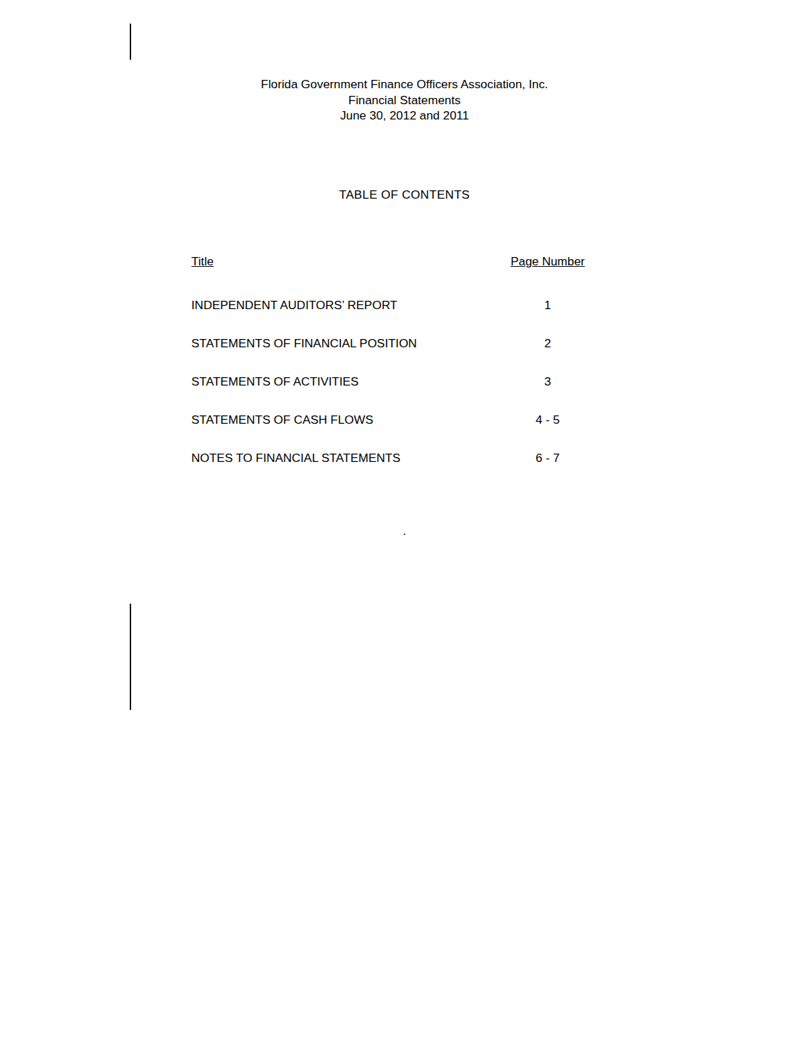Florida Government Finance Officers Association, Inc.
Financial Statements
June 30, 2012 and 2011
TABLE OF CONTENTS
| Title | Page Number |
| --- | --- |
| INDEPENDENT AUDITORS’ REPORT | 1 |
| STATEMENTS OF FINANCIAL POSITION | 2 |
| STATEMENTS OF ACTIVITIES | 3 |
| STATEMENTS OF CASH FLOWS | 4 - 5 |
| NOTES TO FINANCIAL STATEMENTS | 6 - 7 |
.